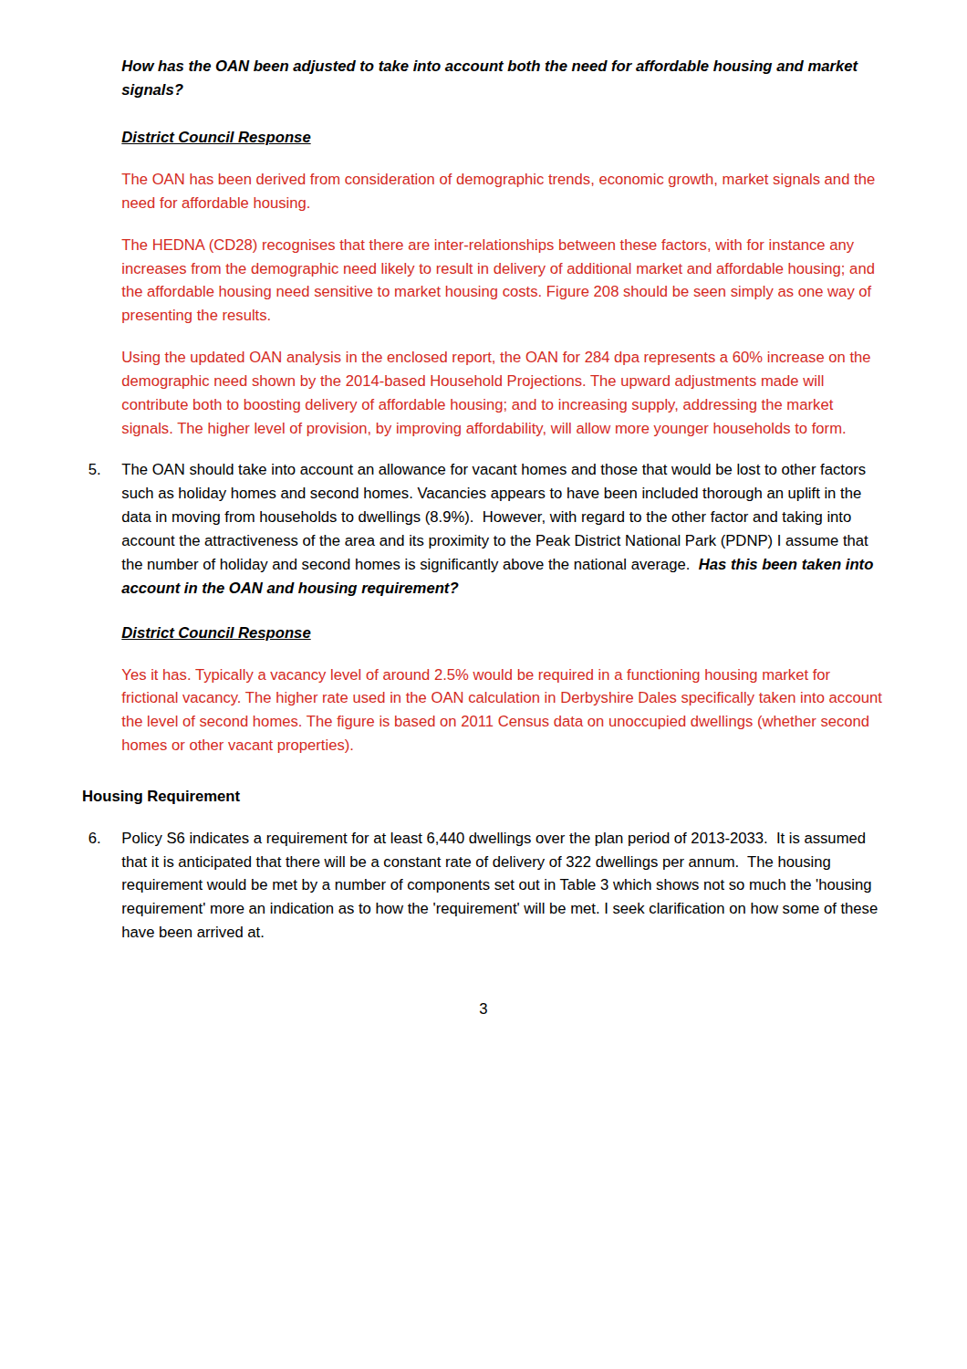How has the OAN been adjusted to take into account both the need for affordable housing and market signals?
District Council Response
The OAN has been derived from consideration of demographic trends, economic growth, market signals and the need for affordable housing.
The HEDNA (CD28) recognises that there are inter-relationships between these factors, with for instance any increases from the demographic need likely to result in delivery of additional market and affordable housing; and the affordable housing need sensitive to market housing costs. Figure 208 should be seen simply as one way of presenting the results.
Using the updated OAN analysis in the enclosed report, the OAN for 284 dpa represents a 60% increase on the demographic need shown by the 2014-based Household Projections. The upward adjustments made will contribute both to boosting delivery of affordable housing; and to increasing supply, addressing the market signals. The higher level of provision, by improving affordability, will allow more younger households to form.
The OAN should take into account an allowance for vacant homes and those that would be lost to other factors such as holiday homes and second homes. Vacancies appears to have been included thorough an uplift in the data in moving from households to dwellings (8.9%). However, with regard to the other factor and taking into account the attractiveness of the area and its proximity to the Peak District National Park (PDNP) I assume that the number of holiday and second homes is significantly above the national average. Has this been taken into account in the OAN and housing requirement?
District Council Response
Yes it has. Typically a vacancy level of around 2.5% would be required in a functioning housing market for frictional vacancy. The higher rate used in the OAN calculation in Derbyshire Dales specifically taken into account the level of second homes. The figure is based on 2011 Census data on unoccupied dwellings (whether second homes or other vacant properties).
Housing Requirement
Policy S6 indicates a requirement for at least 6,440 dwellings over the plan period of 2013-2033. It is assumed that it is anticipated that there will be a constant rate of delivery of 322 dwellings per annum. The housing requirement would be met by a number of components set out in Table 3 which shows not so much the 'housing requirement' more an indication as to how the 'requirement' will be met. I seek clarification on how some of these have been arrived at.
3